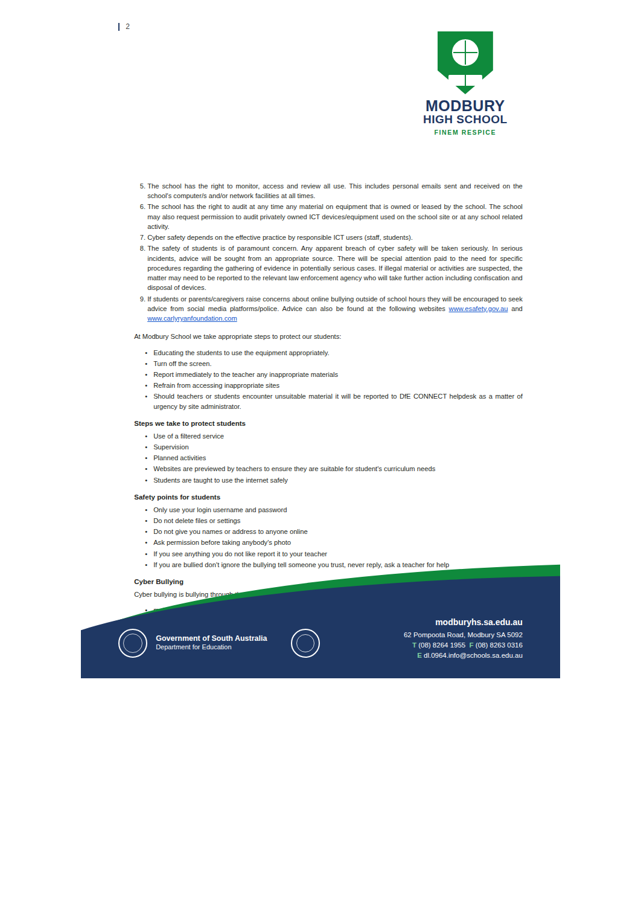2
MODBURY
HIGH SCHOOL
FINEM RESPICE
The school has the right to monitor, access and review all use. This includes personal emails sent and received on the school's computer/s and/or network facilities at all times.
The school has the right to audit at any time any material on equipment that is owned or leased by the school. The school may also request permission to audit privately owned ICT devices/equipment used on the school site or at any school related activity.
Cyber safety depends on the effective practice by responsible ICT users (staff, students).
The safety of students is of paramount concern. Any apparent breach of cyber safety will be taken seriously. In serious incidents, advice will be sought from an appropriate source. There will be special attention paid to the need for specific procedures regarding the gathering of evidence in potentially serious cases. If illegal material or activities are suspected, the matter may need to be reported to the relevant law enforcement agency who will take further action including confiscation and disposal of devices.
If students or parents/caregivers raise concerns about online bullying outside of school hours they will be encouraged to seek advice from social media platforms/police. Advice can also be found at the following websites www.esafety.gov.au and www.carlyryanfoundation.com
At Modbury School we take appropriate steps to protect our students:
Educating the students to use the equipment appropriately.
Turn off the screen.
Report immediately to the teacher any inappropriate materials
Refrain from accessing inappropriate sites
Should teachers or students encounter unsuitable material it will be reported to DfE CONNECT helpdesk as a matter of urgency by site administrator.
Steps we take to protect students
Use of a filtered service
Supervision
Planned activities
Websites are previewed by teachers to ensure they are suitable for student's curriculum needs
Students are taught to use the internet safely
Safety points for students
Only use your login username and password
Do not delete files or settings
Do not give you names or address to anyone online
Ask permission before taking anybody's photo
If you see anything you do not like report it to your teacher
If you are bullied don't ignore the bullying tell someone you trust, never reply, ask a teacher for help
Cyber Bullying
Cyber bullying is bullying through the use of communication technology like:
mobile phone text messages
emails
websites
social media
Government of South Australia
Department for Education
modburyhs.sa.edu.au
62 Pompoota Road, Modbury SA 5092
T (08) 8264 1955 F (08) 8263 0316
E dl.0964.info@schools.sa.edu.au